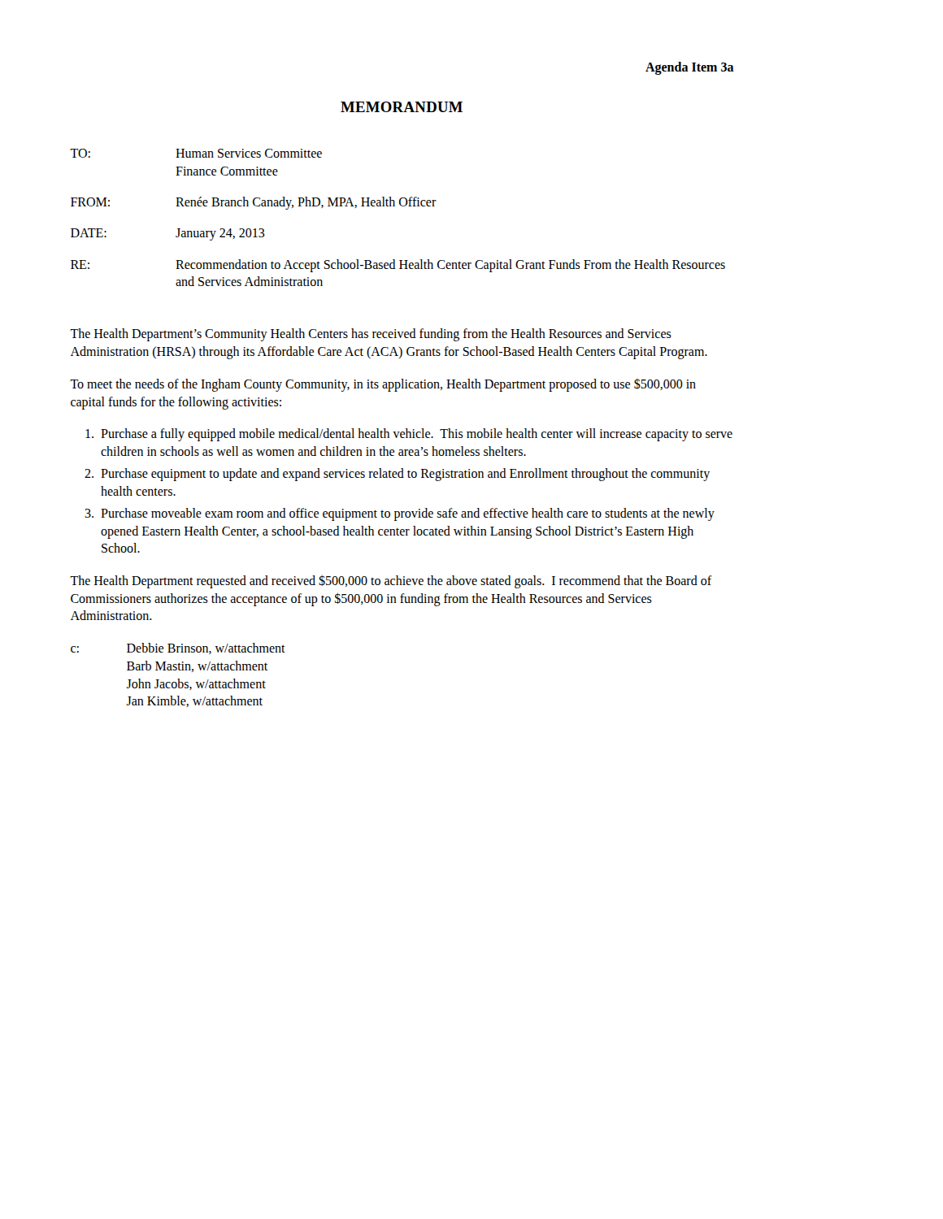Agenda Item 3a
MEMORANDUM
| TO: | Human Services Committee Finance Committee |
| FROM: | Renée Branch Canady, PhD, MPA, Health Officer |
| DATE: | January 24, 2013 |
| RE: | Recommendation to Accept School-Based Health Center Capital Grant Funds From the Health Resources and Services Administration |
The Health Department’s Community Health Centers has received funding from the Health Resources and Services Administration (HRSA) through its Affordable Care Act (ACA) Grants for School-Based Health Centers Capital Program.
To meet the needs of the Ingham County Community, in its application, Health Department proposed to use $500,000 in capital funds for the following activities:
Purchase a fully equipped mobile medical/dental health vehicle. This mobile health center will increase capacity to serve children in schools as well as women and children in the area’s homeless shelters.
Purchase equipment to update and expand services related to Registration and Enrollment throughout the community health centers.
Purchase moveable exam room and office equipment to provide safe and effective health care to students at the newly opened Eastern Health Center, a school-based health center located within Lansing School District’s Eastern High School.
The Health Department requested and received $500,000 to achieve the above stated goals. I recommend that the Board of Commissioners authorizes the acceptance of up to $500,000 in funding from the Health Resources and Services Administration.
| c: | Debbie Brinson, w/attachment Barb Mastin, w/attachment John Jacobs, w/attachment Jan Kimble, w/attachment |